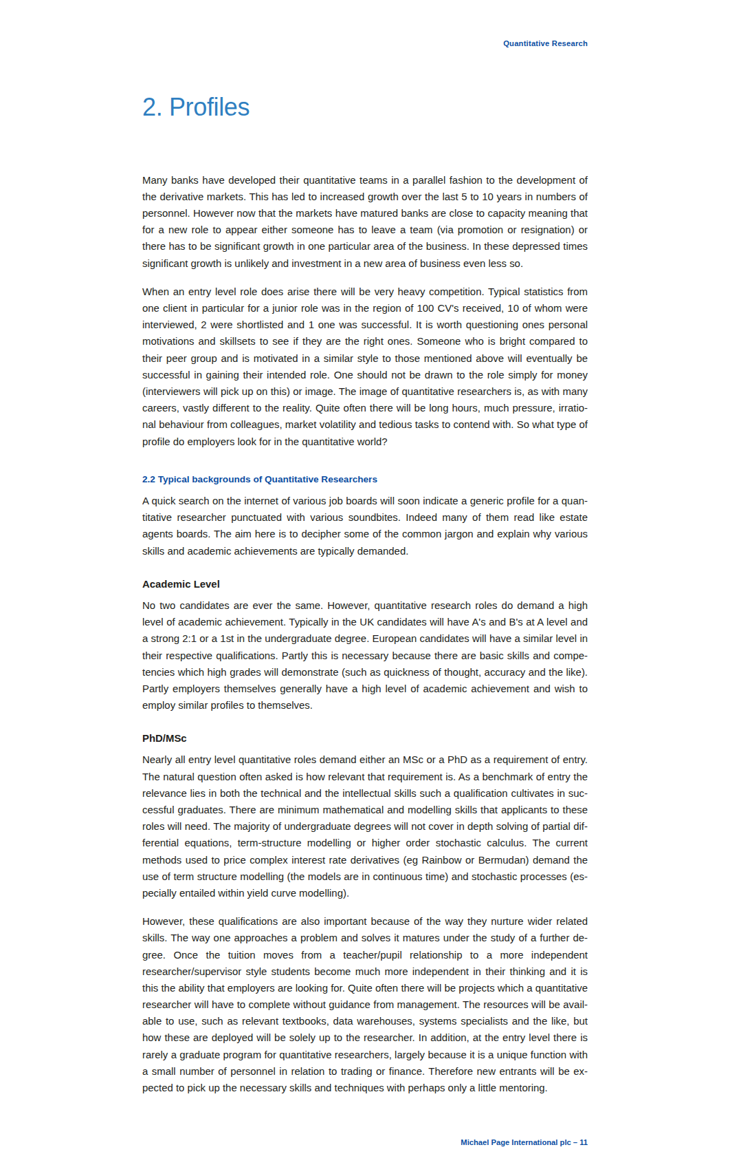Quantitative Research
2. Profiles
Many banks have developed their quantitative teams in a parallel fashion to the development of the derivative markets. This has led to increased growth over the last 5 to 10 years in numbers of personnel. However now that the markets have matured banks are close to capacity meaning that for a new role to appear either someone has to leave a team (via promotion or resignation) or there has to be significant growth in one particular area of the business. In these depressed times significant growth is unlikely and investment in a new area of business even less so.
When an entry level role does arise there will be very heavy competition. Typical statistics from one client in particular for a junior role was in the region of 100 CV's received, 10 of whom were interviewed, 2 were shortlisted and 1 one was successful. It is worth questioning ones personal motivations and skillsets to see if they are the right ones. Someone who is bright compared to their peer group and is motivated in a similar style to those mentioned above will eventually be successful in gaining their intended role. One should not be drawn to the role simply for money (interviewers will pick up on this) or image. The image of quantitative researchers is, as with many careers, vastly different to the reality. Quite often there will be long hours, much pressure, irrational behaviour from colleagues, market volatility and tedious tasks to contend with. So what type of profile do employers look for in the quantitative world?
2.2 Typical backgrounds of Quantitative Researchers
A quick search on the internet of various job boards will soon indicate a generic profile for a quantitative researcher punctuated with various soundbites. Indeed many of them read like estate agents boards. The aim here is to decipher some of the common jargon and explain why various skills and academic achievements are typically demanded.
Academic Level
No two candidates are ever the same. However, quantitative research roles do demand a high level of academic achievement. Typically in the UK candidates will have A's and B's at A level and a strong 2:1 or a 1st in the undergraduate degree. European candidates will have a similar level in their respective qualifications. Partly this is necessary because there are basic skills and competencies which high grades will demonstrate (such as quickness of thought, accuracy and the like). Partly employers themselves generally have a high level of academic achievement and wish to employ similar profiles to themselves.
PhD/MSc
Nearly all entry level quantitative roles demand either an MSc or a PhD as a requirement of entry. The natural question often asked is how relevant that requirement is. As a benchmark of entry the relevance lies in both the technical and the intellectual skills such a qualification cultivates in successful graduates. There are minimum mathematical and modelling skills that applicants to these roles will need. The majority of undergraduate degrees will not cover in depth solving of partial differential equations, term-structure modelling or higher order stochastic calculus. The current methods used to price complex interest rate derivatives (eg Rainbow or Bermudan) demand the use of term structure modelling (the models are in continuous time) and stochastic processes (especially entailed within yield curve modelling).
However, these qualifications are also important because of the way they nurture wider related skills. The way one approaches a problem and solves it matures under the study of a further degree. Once the tuition moves from a teacher/pupil relationship to a more independent researcher/supervisor style students become much more independent in their thinking and it is this the ability that employers are looking for. Quite often there will be projects which a quantitative researcher will have to complete without guidance from management. The resources will be available to use, such as relevant textbooks, data warehouses, systems specialists and the like, but how these are deployed will be solely up to the researcher. In addition, at the entry level there is rarely a graduate program for quantitative researchers, largely because it is a unique function with a small number of personnel in relation to trading or finance. Therefore new entrants will be expected to pick up the necessary skills and techniques with perhaps only a little mentoring.
Michael Page International plc – 11